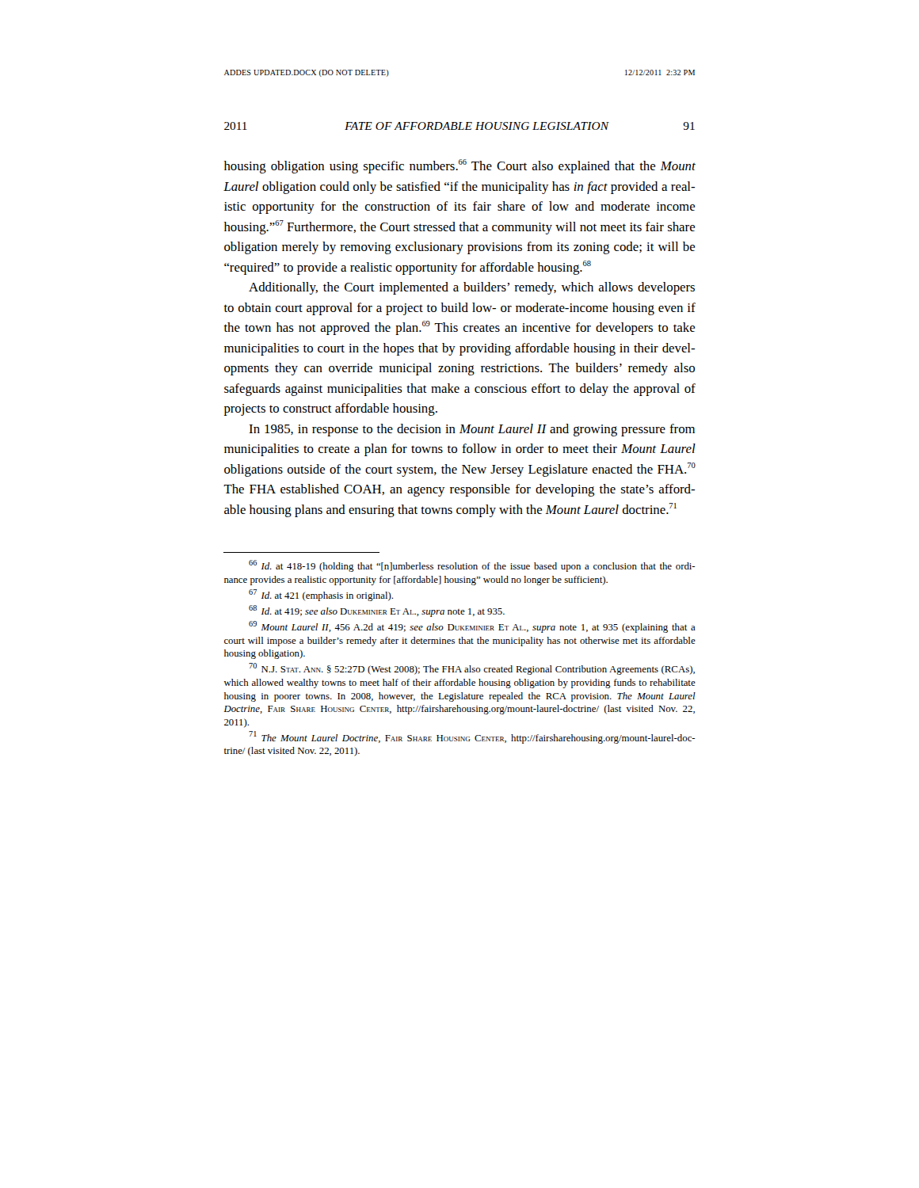Addes Updated.docx (Do Not Delete) 12/12/2011 2:32 PM
2011 FATE OF AFFORDABLE HOUSING LEGISLATION 91
housing obligation using specific numbers.66 The Court also explained that the Mount Laurel obligation could only be satisfied “if the municipality has in fact provided a realistic opportunity for the construction of its fair share of low and moderate income housing.”67 Furthermore, the Court stressed that a community will not meet its fair share obligation merely by removing exclusionary provisions from its zoning code; it will be “required” to provide a realistic opportunity for affordable housing.68
Additionally, the Court implemented a builders’ remedy, which allows developers to obtain court approval for a project to build low- or moderate-income housing even if the town has not approved the plan.69 This creates an incentive for developers to take municipalities to court in the hopes that by providing affordable housing in their developments they can override municipal zoning restrictions. The builders’ remedy also safeguards against municipalities that make a conscious effort to delay the approval of projects to construct affordable housing.
In 1985, in response to the decision in Mount Laurel II and growing pressure from municipalities to create a plan for towns to follow in order to meet their Mount Laurel obligations outside of the court system, the New Jersey Legislature enacted the FHA.70 The FHA established COAH, an agency responsible for developing the state’s affordable housing plans and ensuring that towns comply with the Mount Laurel doctrine.71
66 Id. at 418-19 (holding that “[n]umberless resolution of the issue based upon a conclusion that the ordinance provides a realistic opportunity for [affordable] housing” would no longer be sufficient).
67 Id. at 421 (emphasis in original).
68 Id. at 419; see also Dukeminier Et Al., supra note 1, at 935.
69 Mount Laurel II, 456 A.2d at 419; see also Dukeminier Et Al., supra note 1, at 935 (explaining that a court will impose a builder’s remedy after it determines that the municipality has not otherwise met its affordable housing obligation).
70 N.J. Stat. Ann. § 52:27D (West 2008); The FHA also created Regional Contribution Agreements (RCAs), which allowed wealthy towns to meet half of their affordable housing obligation by providing funds to rehabilitate housing in poorer towns. In 2008, however, the Legislature repealed the RCA provision. The Mount Laurel Doctrine, Fair Share Housing Center, http://fairsharehousing.org/mount-laurel-doctrine/ (last visited Nov. 22, 2011).
71 The Mount Laurel Doctrine, Fair Share Housing Center, http://fairsharehousing.org/mount-laurel-doctrine/ (last visited Nov. 22, 2011).